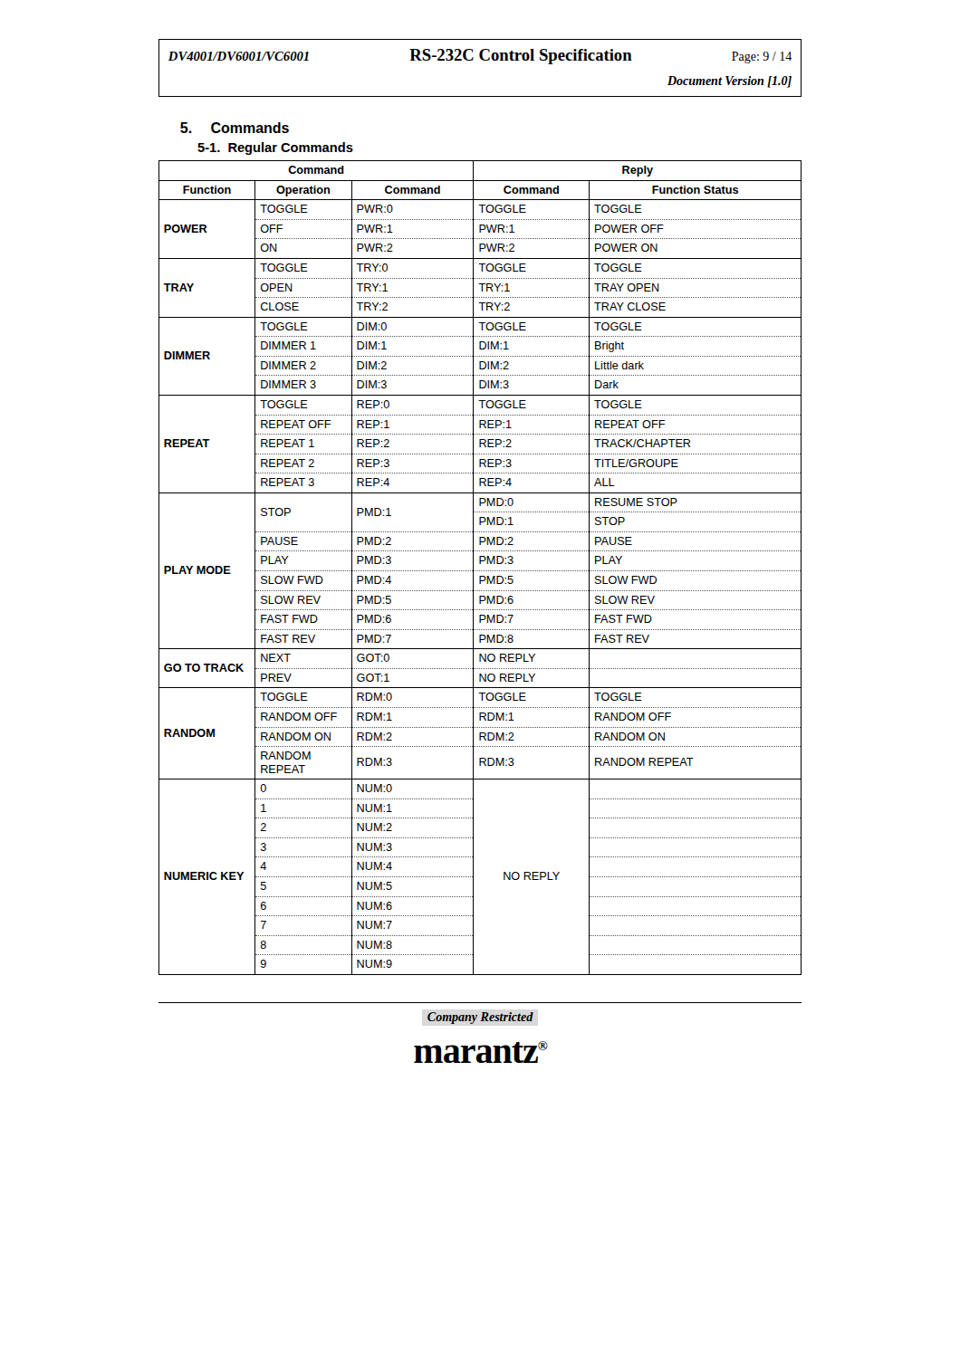DV4001/DV6001/VC6001
RS-232C Control Specification
Page: 9 / 14
Document Version [1.0]
5. Commands
5-1. Regular Commands
| Command | Reply |
| --- | --- |
| Function | Operation | Command | Command | Function Status |
| POWER | TOGGLE | PWR:0 | TOGGLE | TOGGLE |
| OFF | PWR:1 | PWR:1 | POWER OFF |
| ON | PWR:2 | PWR:2 | POWER ON |
| TRAY | TOGGLE | TRY:0 | TOGGLE | TOGGLE |
| OPEN | TRY:1 | TRY:1 | TRAY OPEN |
| CLOSE | TRY:2 | TRY:2 | TRAY CLOSE |
| DIMMER | TOGGLE | DIM:0 | TOGGLE | TOGGLE |
| DIMMER 1 | DIM:1 | DIM:1 | Bright |
| DIMMER 2 | DIM:2 | DIM:2 | Little dark |
| DIMMER 3 | DIM:3 | DIM:3 | Dark |
| REPEAT | TOGGLE | REP:0 | TOGGLE | TOGGLE |
| REPEAT OFF | REP:1 | REP:1 | REPEAT OFF |
| REPEAT 1 | REP:2 | REP:2 | TRACK/CHAPTER |
| REPEAT 2 | REP:3 | REP:3 | TITLE/GROUPE |
| REPEAT 3 | REP:4 | REP:4 | ALL |
| PLAY MODE | STOP | PMD:1 | PMD:0 | RESUME STOP |
| PMD:1 | STOP |
| PAUSE | PMD:2 | PMD:2 | PAUSE |
| PLAY | PMD:3 | PMD:3 | PLAY |
| SLOW FWD | PMD:4 | PMD:5 | SLOW FWD |
| SLOW REV | PMD:5 | PMD:6 | SLOW REV |
| FAST FWD | PMD:6 | PMD:7 | FAST FWD |
| FAST REV | PMD:7 | PMD:8 | FAST REV |
| GO TO TRACK | NEXT | GOT:0 | NO REPLY | |
| PREV | GOT:1 | NO REPLY | |
| RANDOM | TOGGLE | RDM:0 | TOGGLE | TOGGLE |
| RANDOM OFF | RDM:1 | RDM:1 | RANDOM OFF |
| RANDOM ON | RDM:2 | RDM:2 | RANDOM ON |
| RANDOM REPEAT | RDM:3 | RDM:3 | RANDOM REPEAT |
| NUMERIC KEY | 0 | NUM:0 | NO REPLY | |
| 1 | NUM:1 | |
| 2 | NUM:2 | |
| 3 | NUM:3 | |
| 4 | NUM:4 | |
| 5 | NUM:5 | |
| 6 | NUM:6 | |
| 7 | NUM:7 | |
| 8 | NUM:8 | |
| 9 | NUM:9 | |
Company Restricted
marantz®